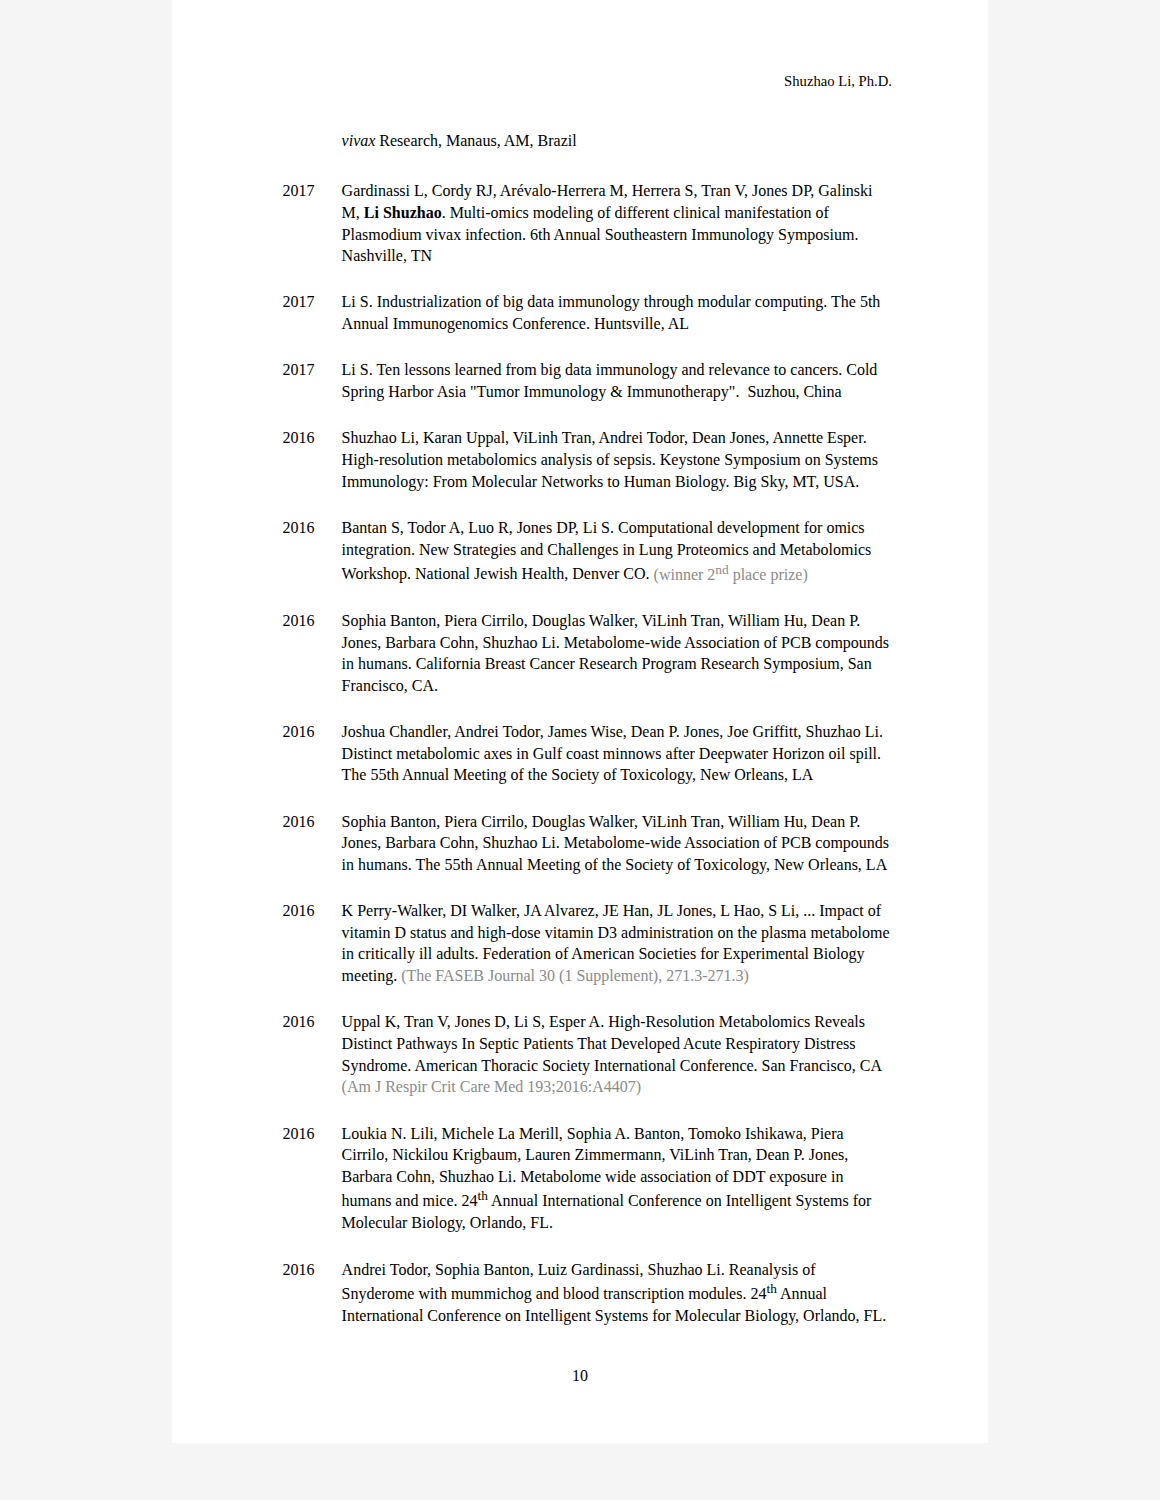Shuzhao Li, Ph.D.
vivax Research, Manaus, AM, Brazil
2017
Gardinassi L, Cordy RJ, Arévalo-Herrera M, Herrera S, Tran V, Jones DP, Galinski M, Li Shuzhao. Multi-omics modeling of different clinical manifestation of Plasmodium vivax infection. 6th Annual Southeastern Immunology Symposium. Nashville, TN
2017
Li S. Industrialization of big data immunology through modular computing. The 5th Annual Immunogenomics Conference. Huntsville, AL
2017
Li S. Ten lessons learned from big data immunology and relevance to cancers. Cold Spring Harbor Asia "Tumor Immunology & Immunotherapy". Suzhou, China
2016
Shuzhao Li, Karan Uppal, ViLinh Tran, Andrei Todor, Dean Jones, Annette Esper. High-resolution metabolomics analysis of sepsis. Keystone Symposium on Systems Immunology: From Molecular Networks to Human Biology. Big Sky, MT, USA.
2016
Bantan S, Todor A, Luo R, Jones DP, Li S. Computational development for omics integration. New Strategies and Challenges in Lung Proteomics and Metabolomics Workshop. National Jewish Health, Denver CO. (winner 2nd place prize)
2016
Sophia Banton, Piera Cirrilo, Douglas Walker, ViLinh Tran, William Hu, Dean P. Jones, Barbara Cohn, Shuzhao Li. Metabolome-wide Association of PCB compounds in humans. California Breast Cancer Research Program Research Symposium, San Francisco, CA.
2016
Joshua Chandler, Andrei Todor, James Wise, Dean P. Jones, Joe Griffitt, Shuzhao Li. Distinct metabolomic axes in Gulf coast minnows after Deepwater Horizon oil spill. The 55th Annual Meeting of the Society of Toxicology, New Orleans, LA
2016
Sophia Banton, Piera Cirrilo, Douglas Walker, ViLinh Tran, William Hu, Dean P. Jones, Barbara Cohn, Shuzhao Li. Metabolome-wide Association of PCB compounds in humans. The 55th Annual Meeting of the Society of Toxicology, New Orleans, LA
2016
K Perry-Walker, DI Walker, JA Alvarez, JE Han, JL Jones, L Hao, S Li, ... Impact of vitamin D status and high-dose vitamin D3 administration on the plasma metabolome in critically ill adults. Federation of American Societies for Experimental Biology meeting. (The FASEB Journal 30 (1 Supplement), 271.3-271.3)
2016
Uppal K, Tran V, Jones D, Li S, Esper A. High-Resolution Metabolomics Reveals Distinct Pathways In Septic Patients That Developed Acute Respiratory Distress Syndrome. American Thoracic Society International Conference. San Francisco, CA (Am J Respir Crit Care Med 193;2016:A4407)
2016
Loukia N. Lili, Michele La Merill, Sophia A. Banton, Tomoko Ishikawa, Piera Cirrilo, Nickilou Krigbaum, Lauren Zimmermann, ViLinh Tran, Dean P. Jones, Barbara Cohn, Shuzhao Li. Metabolome wide association of DDT exposure in humans and mice. 24th Annual International Conference on Intelligent Systems for Molecular Biology, Orlando, FL.
2016
Andrei Todor, Sophia Banton, Luiz Gardinassi, Shuzhao Li. Reanalysis of Snyderome with mummichog and blood transcription modules. 24th Annual International Conference on Intelligent Systems for Molecular Biology, Orlando, FL.
10